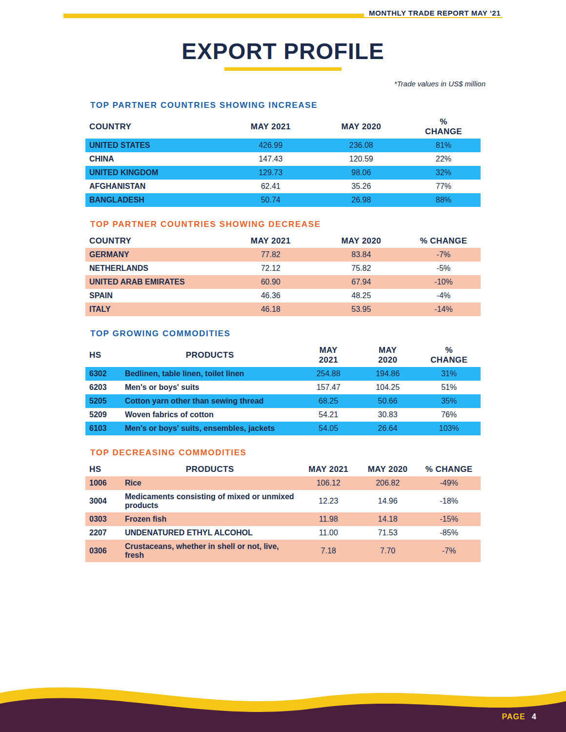MONTHLY TRADE REPORT MAY ‘21
EXPORT PROFILE
*Trade values in US$ million
TOP PARTNER COUNTRIES SHOWING INCREASE
| COUNTRY | MAY 2021 | MAY 2020 | % CHANGE |
| --- | --- | --- | --- |
| UNITED STATES | 426.99 | 236.08 | 81% |
| CHINA | 147.43 | 120.59 | 22% |
| UNITED KINGDOM | 129.73 | 98.06 | 32% |
| AFGHANISTAN | 62.41 | 35.26 | 77% |
| BANGLADESH | 50.74 | 26.98 | 88% |
TOP PARTNER COUNTRIES SHOWING DECREASE
| COUNTRY | MAY 2021 | MAY 2020 | % CHANGE |
| --- | --- | --- | --- |
| GERMANY | 77.82 | 83.84 | -7% |
| NETHERLANDS | 72.12 | 75.82 | -5% |
| UNITED ARAB EMIRATES | 60.90 | 67.94 | -10% |
| SPAIN | 46.36 | 48.25 | -4% |
| ITALY | 46.18 | 53.95 | -14% |
TOP GROWING COMMODITIES
| HS | PRODUCTS | MAY 2021 | MAY 2020 | % CHANGE |
| --- | --- | --- | --- | --- |
| 6302 | Bedlinen, table linen, toilet linen | 254.88 | 194.86 | 31% |
| 6203 | Men's or boys' suits | 157.47 | 104.25 | 51% |
| 5205 | Cotton yarn other than sewing thread | 68.25 | 50.66 | 35% |
| 5209 | Woven fabrics of cotton | 54.21 | 30.83 | 76% |
| 6103 | Men's or boys' suits, ensembles, jackets | 54.05 | 26.64 | 103% |
TOP DECREASING COMMODITIES
| HS | PRODUCTS | MAY 2021 | MAY 2020 | % CHANGE |
| --- | --- | --- | --- | --- |
| 1006 | Rice | 106.12 | 206.82 | -49% |
| 3004 | Medicaments consisting of mixed or unmixed products | 12.23 | 14.96 | -18% |
| 0303 | Frozen fish | 11.98 | 14.18 | -15% |
| 2207 | UNDENATURED ETHYL ALCOHOL | 11.00 | 71.53 | -85% |
| 0306 | Crustaceans, whether in shell or not, live, fresh | 7.18 | 7.70 | -7% |
PAGE 4